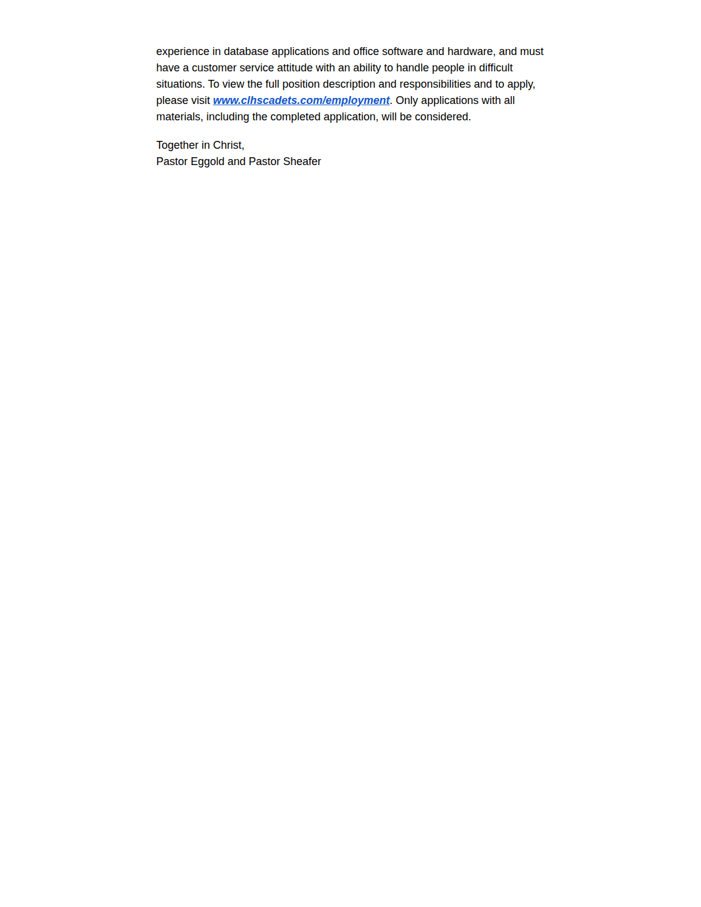experience in database applications and office software and hardware, and must have a customer service attitude with an ability to handle people in difficult situations. To view the full position description and responsibilities and to apply, please visit www.clhscadets.com/employment. Only applications with all materials, including the completed application, will be considered.
Together in Christ,
Pastor Eggold and Pastor Sheafer